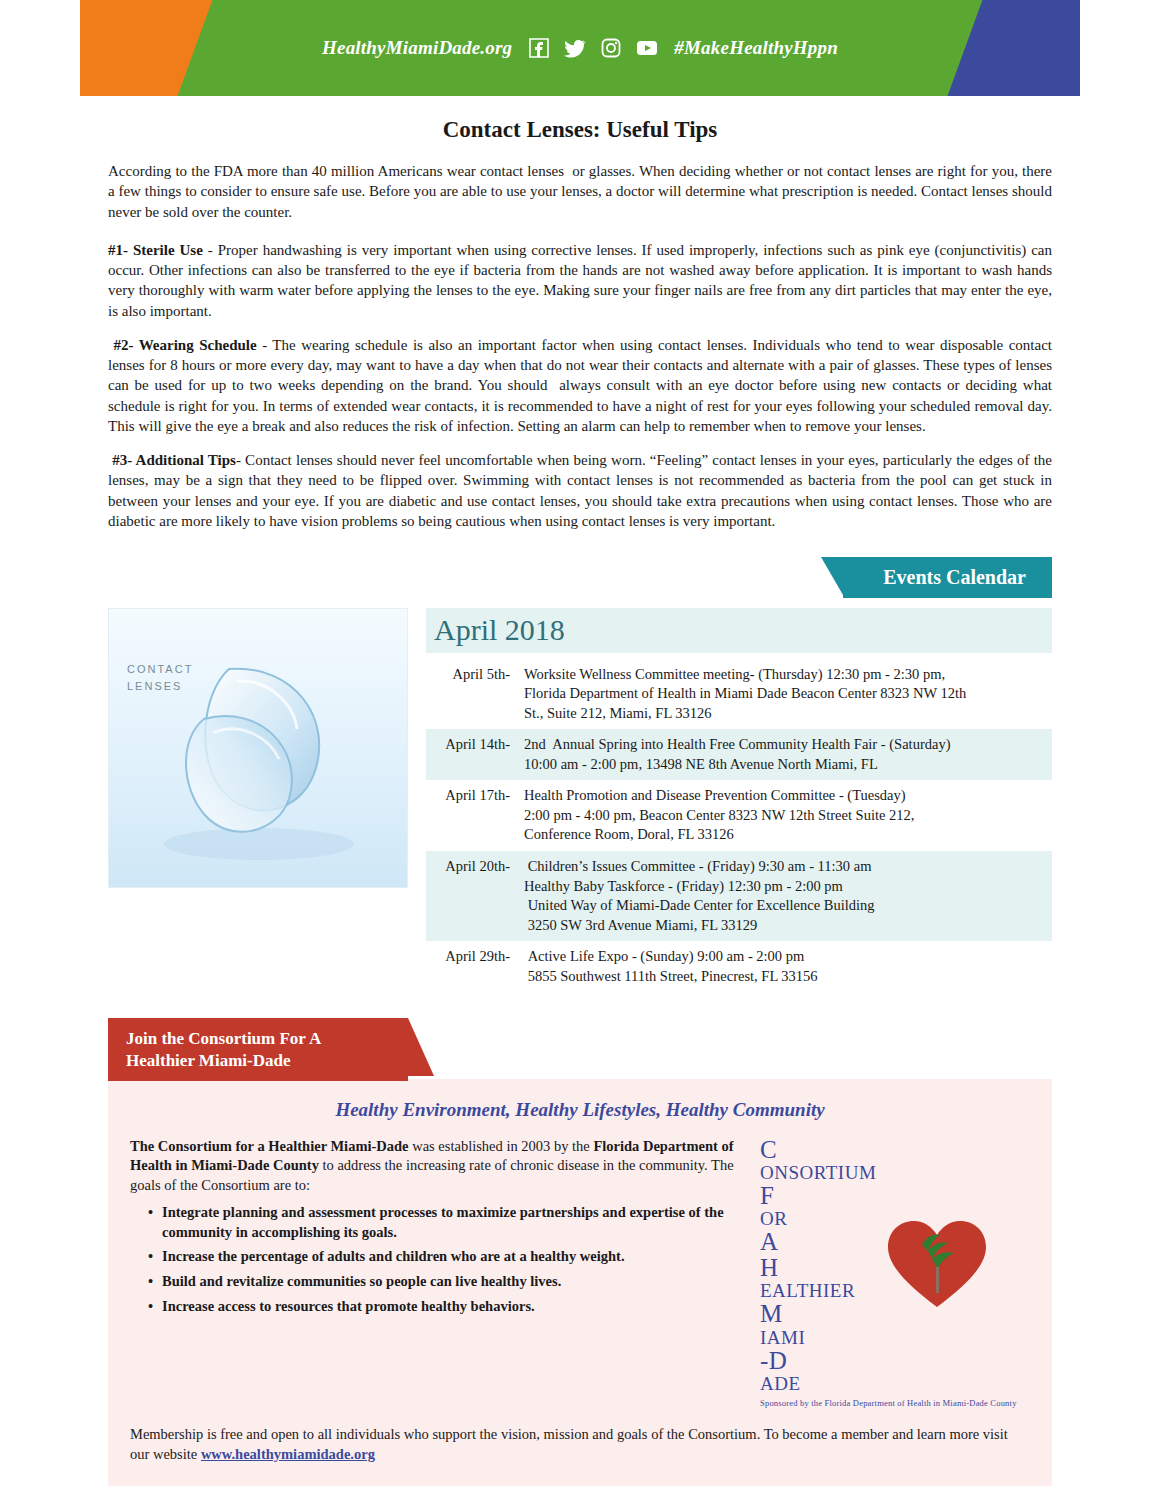HealthyMiamiDade.org #MakeHealthyHppn
Contact Lenses: Useful Tips
According to the FDA more than 40 million Americans wear contact lenses or glasses. When deciding whether or not contact lenses are right for you, there a few things to consider to ensure safe use. Before you are able to use your lenses, a doctor will determine what prescription is needed. Contact lenses should never be sold over the counter.
#1- Sterile Use - Proper handwashing is very important when using corrective lenses. If used improperly, infections such as pink eye (conjunctivitis) can occur. Other infections can also be transferred to the eye if bacteria from the hands are not washed away before application. It is important to wash hands very thoroughly with warm water before applying the lenses to the eye. Making sure your finger nails are free from any dirt particles that may enter the eye, is also important.
#2- Wearing Schedule - The wearing schedule is also an important factor when using contact lenses. Individuals who tend to wear disposable contact lenses for 8 hours or more every day, may want to have a day when that do not wear their contacts and alternate with a pair of glasses. These types of lenses can be used for up to two weeks depending on the brand. You should always consult with an eye doctor before using new contacts or deciding what schedule is right for you. In terms of extended wear contacts, it is recommended to have a night of rest for your eyes following your scheduled removal day. This will give the eye a break and also reduces the risk of infection. Setting an alarm can help to remember when to remove your lenses.
#3- Additional Tips- Contact lenses should never feel uncomfortable when being worn. “Feeling” contact lenses in your eyes, particularly the edges of the lenses, may be a sign that they need to be flipped over. Swimming with contact lenses is not recommended as bacteria from the pool can get stuck in between your lenses and your eye. If you are diabetic and use contact lenses, you should take extra precautions when using contact lenses. Those who are diabetic are more likely to have vision problems so being cautious when using contact lenses is very important.
Events Calendar
CONTACT
LENSES
April 2018
| April 5th- | Worksite Wellness Committee meeting- (Thursday) 12:30 pm - 2:30 pm, Florida Department of Health in Miami Dade Beacon Center 8323 NW 12th St., Suite 212, Miami, FL 33126 |
| April 14th- | 2nd Annual Spring into Health Free Community Health Fair - (Saturday) 10:00 am - 2:00 pm, 13498 NE 8th Avenue North Miami, FL |
| April 17th- | Health Promotion and Disease Prevention Committee - (Tuesday) 2:00 pm - 4:00 pm, Beacon Center 8323 NW 12th Street Suite 212, Conference Room, Doral, FL 33126 |
| April 20th- | Children’s Issues Committee - (Friday) 9:30 am - 11:30 am Healthy Baby Taskforce - (Friday) 12:30 pm - 2:00 pm United Way of Miami-Dade Center for Excellence Building 3250 SW 3rd Avenue Miami, FL 33129 |
| April 29th- | Active Life Expo - (Sunday) 9:00 am - 2:00 pm 5855 Southwest 111th Street, Pinecrest, FL 33156 |
Join the Consortium For A
Healthier Miami-Dade
Healthy Environment, Healthy Lifestyles, Healthy Community
The Consortium for a Healthier Miami-Dade was established in 2003 by the Florida Department of Health in Miami-Dade County to address the increasing rate of chronic disease in the community. The goals of the Consortium are to:
Integrate planning and assessment processes to maximize partnerships and expertise of the community in accomplishing its goals.
Increase the percentage of adults and children who are at a healthy weight.
Build and revitalize communities so people can live healthy lives.
Increase access to resources that promote healthy behaviors.
CONSORTIUM FOR A HEALTHIER MIAMI-DADE
Sponsored by the Florida Department of Health in Miami-Dade County
Membership is free and open to all individuals who support the vision, mission and goals of the Consortium. To become a member and learn more visit our website www.healthymiamidade.org